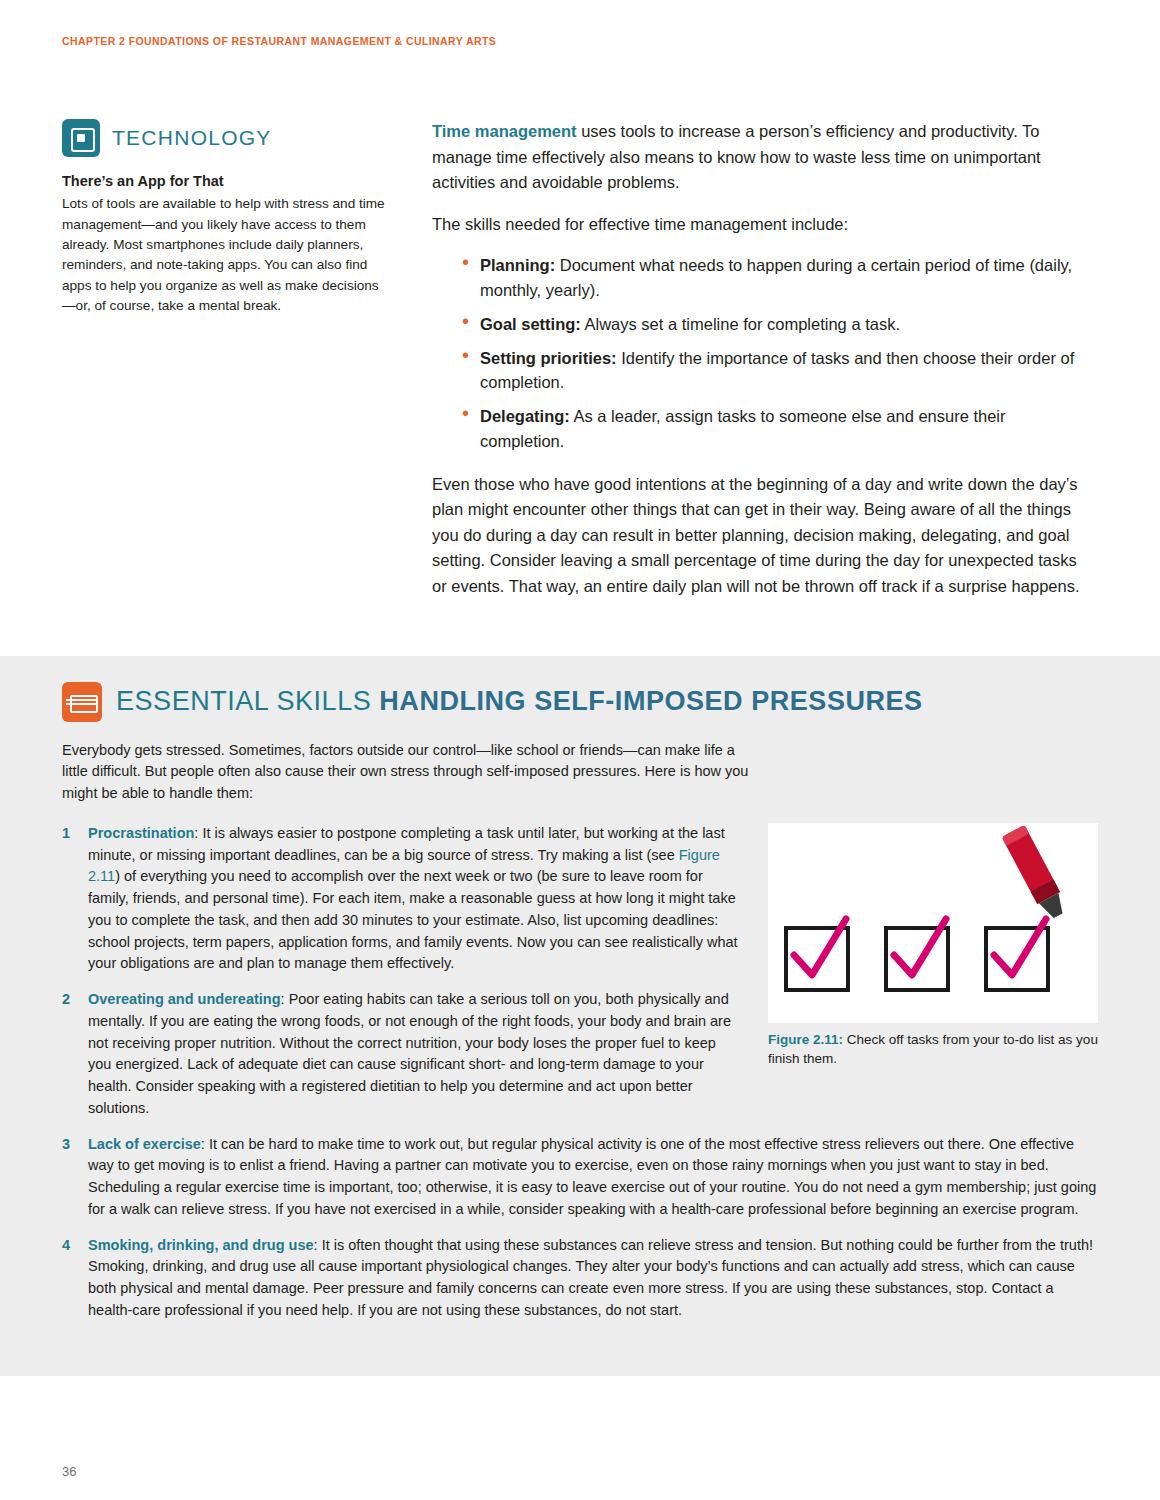Chapter 2 Foundations of Restaurant Management & Culinary Arts
TECHNOLOGY
There’s an App for That
Lots of tools are available to help with stress and time management—and you likely have access to them already. Most smartphones include daily planners, reminders, and note-taking apps. You can also find apps to help you organize as well as make decisions—or, of course, take a mental break.
Time management uses tools to increase a person’s efficiency and productivity. To manage time effectively also means to know how to waste less time on unimportant activities and avoidable problems.
The skills needed for effective time management include:
Planning: Document what needs to happen during a certain period of time (daily, monthly, yearly).
Goal setting: Always set a timeline for completing a task.
Setting priorities: Identify the importance of tasks and then choose their order of completion.
Delegating: As a leader, assign tasks to someone else and ensure their completion.
Even those who have good intentions at the beginning of a day and write down the day’s plan might encounter other things that can get in their way. Being aware of all the things you do during a day can result in better planning, decision making, delegating, and goal setting. Consider leaving a small percentage of time during the day for unexpected tasks or events. That way, an entire daily plan will not be thrown off track if a surprise happens.
ESSENTIAL SKILLS HANDLING SELF-IMPOSED PRESSURES
Everybody gets stressed. Sometimes, factors outside our control—like school or friends—can make life a little difficult. But people often also cause their own stress through self-imposed pressures. Here is how you might be able to handle them:
Figure 2.11: Check off tasks from your to-do list as you finish them.
Procrastination: It is always easier to postpone completing a task until later, but working at the last minute, or missing important deadlines, can be a big source of stress. Try making a list (see Figure 2.11) of everything you need to accomplish over the next week or two (be sure to leave room for family, friends, and personal time). For each item, make a reasonable guess at how long it might take you to complete the task, and then add 30 minutes to your estimate. Also, list upcoming deadlines: school projects, term papers, application forms, and family events. Now you can see realistically what your obligations are and plan to manage them effectively.
Overeating and undereating: Poor eating habits can take a serious toll on you, both physically and mentally. If you are eating the wrong foods, or not enough of the right foods, your body and brain are not receiving proper nutrition. Without the correct nutrition, your body loses the proper fuel to keep you energized. Lack of adequate diet can cause significant short- and long-term damage to your health. Consider speaking with a registered dietitian to help you determine and act upon better solutions.
Lack of exercise: It can be hard to make time to work out, but regular physical activity is one of the most effective stress relievers out there. One effective way to get moving is to enlist a friend. Having a partner can motivate you to exercise, even on those rainy mornings when you just want to stay in bed. Scheduling a regular exercise time is important, too; otherwise, it is easy to leave exercise out of your routine. You do not need a gym membership; just going for a walk can relieve stress. If you have not exercised in a while, consider speaking with a health-care professional before beginning an exercise program.
Smoking, drinking, and drug use: It is often thought that using these substances can relieve stress and tension. But nothing could be further from the truth! Smoking, drinking, and drug use all cause important physiological changes. They alter your body’s functions and can actually add stress, which can cause both physical and mental damage. Peer pressure and family concerns can create even more stress. If you are using these substances, stop. Contact a health-care professional if you need help. If you are not using these substances, do not start.
36